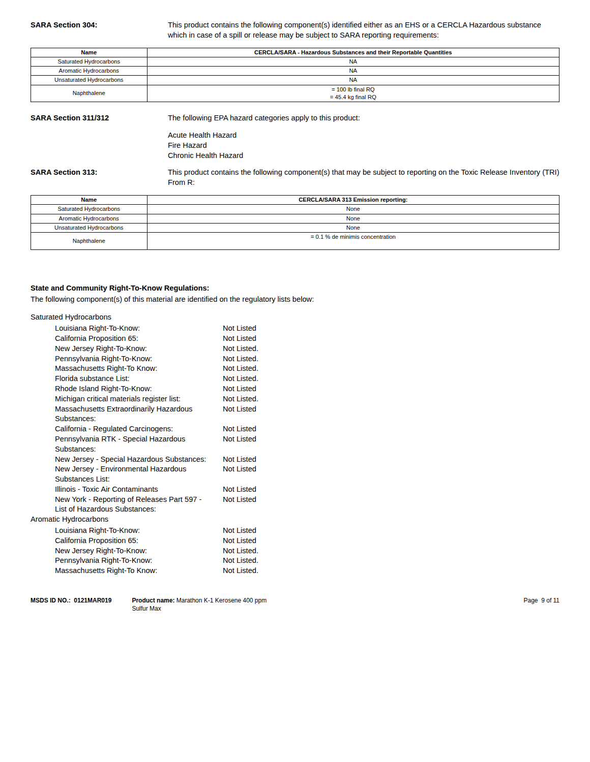SARA Section 304:
This product contains the following component(s) identified either as an EHS or a CERCLA Hazardous substance which in case of a spill or release may be subject to SARA reporting requirements:
| Name | CERCLA/SARA - Hazardous Substances and their Reportable Quantities |
| --- | --- |
| Saturated Hydrocarbons | NA |
| Aromatic Hydrocarbons | NA |
| Unsaturated Hydrocarbons | NA |
| Naphthalene | = 100 lb final RQ = 45.4 kg final RQ |
SARA Section 311/312
The following EPA hazard categories apply to this product:
Acute Health Hazard
Fire Hazard
Chronic Health Hazard
SARA Section 313:
This product contains the following component(s) that may be subject to reporting on the Toxic Release Inventory (TRI) From R:
| Name | CERCLA/SARA 313 Emission reporting: |
| --- | --- |
| Saturated Hydrocarbons | None |
| Aromatic Hydrocarbons | None |
| Unsaturated Hydrocarbons | None |
| Naphthalene | = 0.1 % de minimis concentration |
State and Community Right-To-Know Regulations:
The following component(s) of this material are identified on the regulatory lists below:
Saturated Hydrocarbons
Louisiana Right-To-Know:
Not Listed
California Proposition 65:
Not Listed
New Jersey Right-To-Know:
Not Listed.
Pennsylvania Right-To-Know:
Not Listed.
Massachusetts Right-To Know:
Not Listed.
Florida substance List:
Not Listed.
Rhode Island Right-To-Know:
Not Listed
Michigan critical materials register list:
Not Listed.
Massachusetts Extraordinarily Hazardous
Substances:
Not Listed
California - Regulated Carcinogens:
Not Listed
Pennsylvania RTK - Special Hazardous
Substances:
Not Listed
New Jersey - Special Hazardous Substances:
Not Listed
New Jersey - Environmental Hazardous
Substances List:
Not Listed
Illinois - Toxic Air Contaminants
Not Listed
New York - Reporting of Releases Part 597 -
List of Hazardous Substances:
Not Listed
Aromatic Hydrocarbons
Louisiana Right-To-Know:
Not Listed
California Proposition 65:
Not Listed
New Jersey Right-To-Know:
Not Listed.
Pennsylvania Right-To-Know:
Not Listed.
Massachusetts Right-To Know:
Not Listed.
MSDS ID NO.: 0121MAR019
Product name: Marathon K-1 Kerosene 400 ppm
Sulfur Max
Page 9 of 11